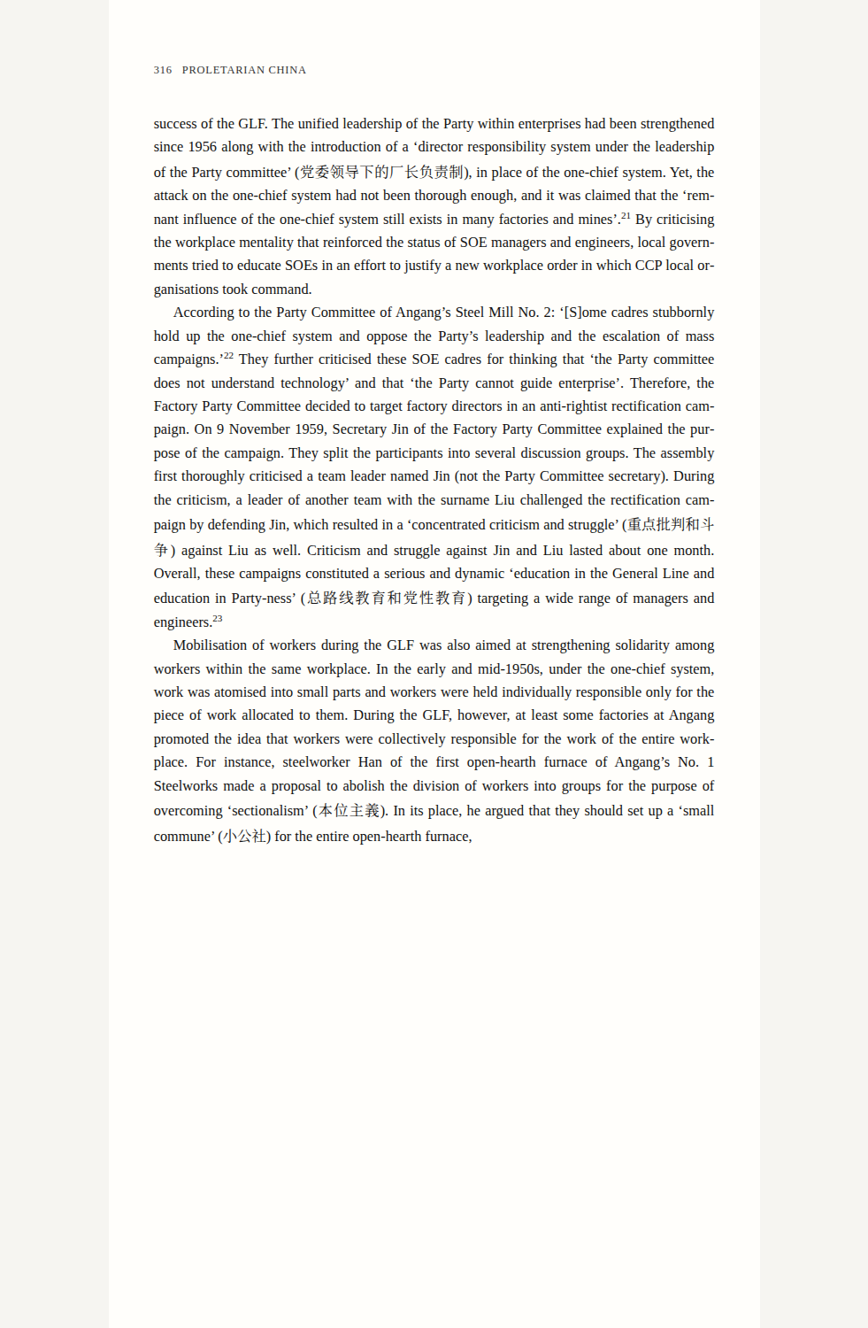316 PROLETARIAN CHINA
success of the GLF. The unified leadership of the Party within enterprises had been strengthened since 1956 along with the introduction of a ‘director responsibility system under the leadership of the Party committee’ (党委领导下的厂长负责制), in place of the one-chief system. Yet, the attack on the one-chief system had not been thorough enough, and it was claimed that the ‘remnant influence of the one-chief system still exists in many factories and mines’.21 By criticising the workplace mentality that reinforced the status of SOE managers and engineers, local governments tried to educate SOEs in an effort to justify a new workplace order in which CCP local organisations took command.
According to the Party Committee of Angang’s Steel Mill No. 2: ‘[S]ome cadres stubbornly hold up the one-chief system and oppose the Party’s leadership and the escalation of mass campaigns.’22 They further criticised these SOE cadres for thinking that ‘the Party committee does not understand technology’ and that ‘the Party cannot guide enterprise’. Therefore, the Factory Party Committee decided to target factory directors in an anti-rightist rectification campaign. On 9 November 1959, Secretary Jin of the Factory Party Committee explained the purpose of the campaign. They split the participants into several discussion groups. The assembly first thoroughly criticised a team leader named Jin (not the Party Committee secretary). During the criticism, a leader of another team with the surname Liu challenged the rectification campaign by defending Jin, which resulted in a ‘concentrated criticism and struggle’ (重点批判和斗争) against Liu as well. Criticism and struggle against Jin and Liu lasted about one month. Overall, these campaigns constituted a serious and dynamic ‘education in the General Line and education in Party-ness’ (总路线教育和党性教育) targeting a wide range of managers and engineers.23
Mobilisation of workers during the GLF was also aimed at strengthening solidarity among workers within the same workplace. In the early and mid-1950s, under the one-chief system, work was atomised into small parts and workers were held individually responsible only for the piece of work allocated to them. During the GLF, however, at least some factories at Angang promoted the idea that workers were collectively responsible for the work of the entire workplace. For instance, steelworker Han of the first open-hearth furnace of Angang’s No. 1 Steelworks made a proposal to abolish the division of workers into groups for the purpose of overcoming ‘sectionalism’ (本位主義). In its place, he argued that they should set up a ‘small commune’ (小公社) for the entire open-hearth furnace,